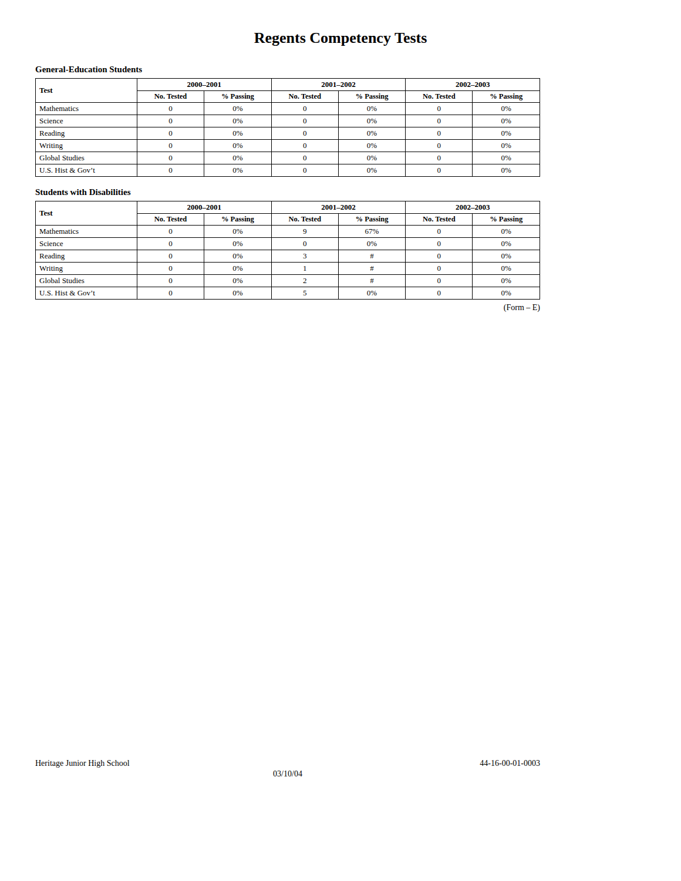Regents Competency Tests
General-Education Students
| Test | 2000–2001 | 2001–2002 | 2002–2003 |
| --- | --- | --- | --- |
| No. Tested | % Passing | No. Tested | % Passing | No. Tested | % Passing |
| Mathematics | 0 | 0% | 0 | 0% | 0 | 0% |
| Science | 0 | 0% | 0 | 0% | 0 | 0% |
| Reading | 0 | 0% | 0 | 0% | 0 | 0% |
| Writing | 0 | 0% | 0 | 0% | 0 | 0% |
| Global Studies | 0 | 0% | 0 | 0% | 0 | 0% |
| U.S. Hist & Gov’t | 0 | 0% | 0 | 0% | 0 | 0% |
Students with Disabilities
| Test | 2000–2001 | 2001–2002 | 2002–2003 |
| --- | --- | --- | --- |
| No. Tested | % Passing | No. Tested | % Passing | No. Tested | % Passing |
| Mathematics | 0 | 0% | 9 | 67% | 0 | 0% |
| Science | 0 | 0% | 0 | 0% | 0 | 0% |
| Reading | 0 | 0% | 3 | # | 0 | 0% |
| Writing | 0 | 0% | 1 | # | 0 | 0% |
| Global Studies | 0 | 0% | 2 | # | 0 | 0% |
| U.S. Hist & Gov’t | 0 | 0% | 5 | 0% | 0 | 0% |
(Form – E)
Heritage Junior High School 44-16-00-01-0003
03/10/04